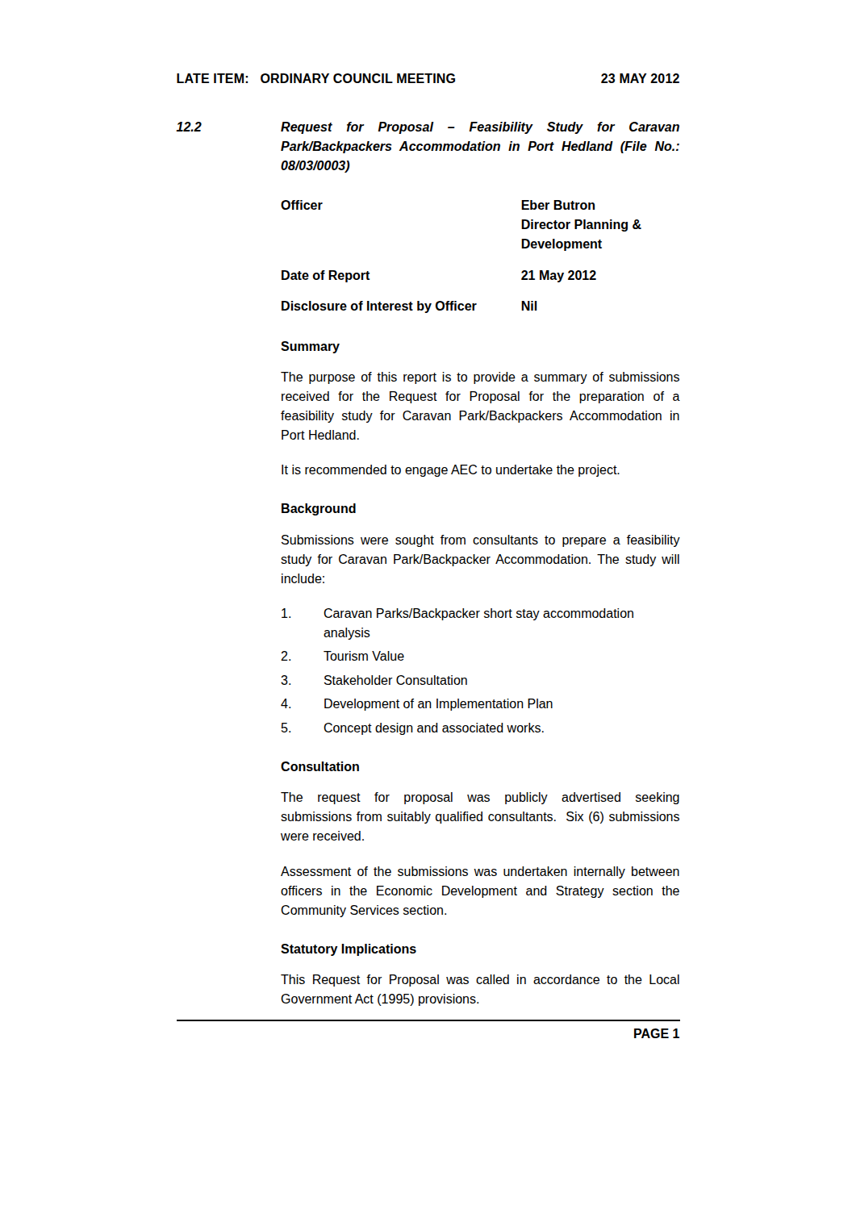LATE ITEM: ORDINARY COUNCIL MEETING
23 MAY 2012
12.2 Request for Proposal – Feasibility Study for Caravan Park/Backpackers Accommodation in Port Hedland (File No.: 08/03/0003)
Officer
Eber Butron Director Planning & Development
Date of Report
21 May 2012
Disclosure of Interest by Officer
Nil
Summary
The purpose of this report is to provide a summary of submissions received for the Request for Proposal for the preparation of a feasibility study for Caravan Park/Backpackers Accommodation in Port Hedland.
It is recommended to engage AEC to undertake the project.
Background
Submissions were sought from consultants to prepare a feasibility study for Caravan Park/Backpacker Accommodation. The study will include:
1. Caravan Parks/Backpacker short stay accommodation analysis
2. Tourism Value
3. Stakeholder Consultation
4. Development of an Implementation Plan
5. Concept design and associated works.
Consultation
The request for proposal was publicly advertised seeking submissions from suitably qualified consultants. Six (6) submissions were received.
Assessment of the submissions was undertaken internally between officers in the Economic Development and Strategy section the Community Services section.
Statutory Implications
This Request for Proposal was called in accordance to the Local Government Act (1995) provisions.
PAGE 1